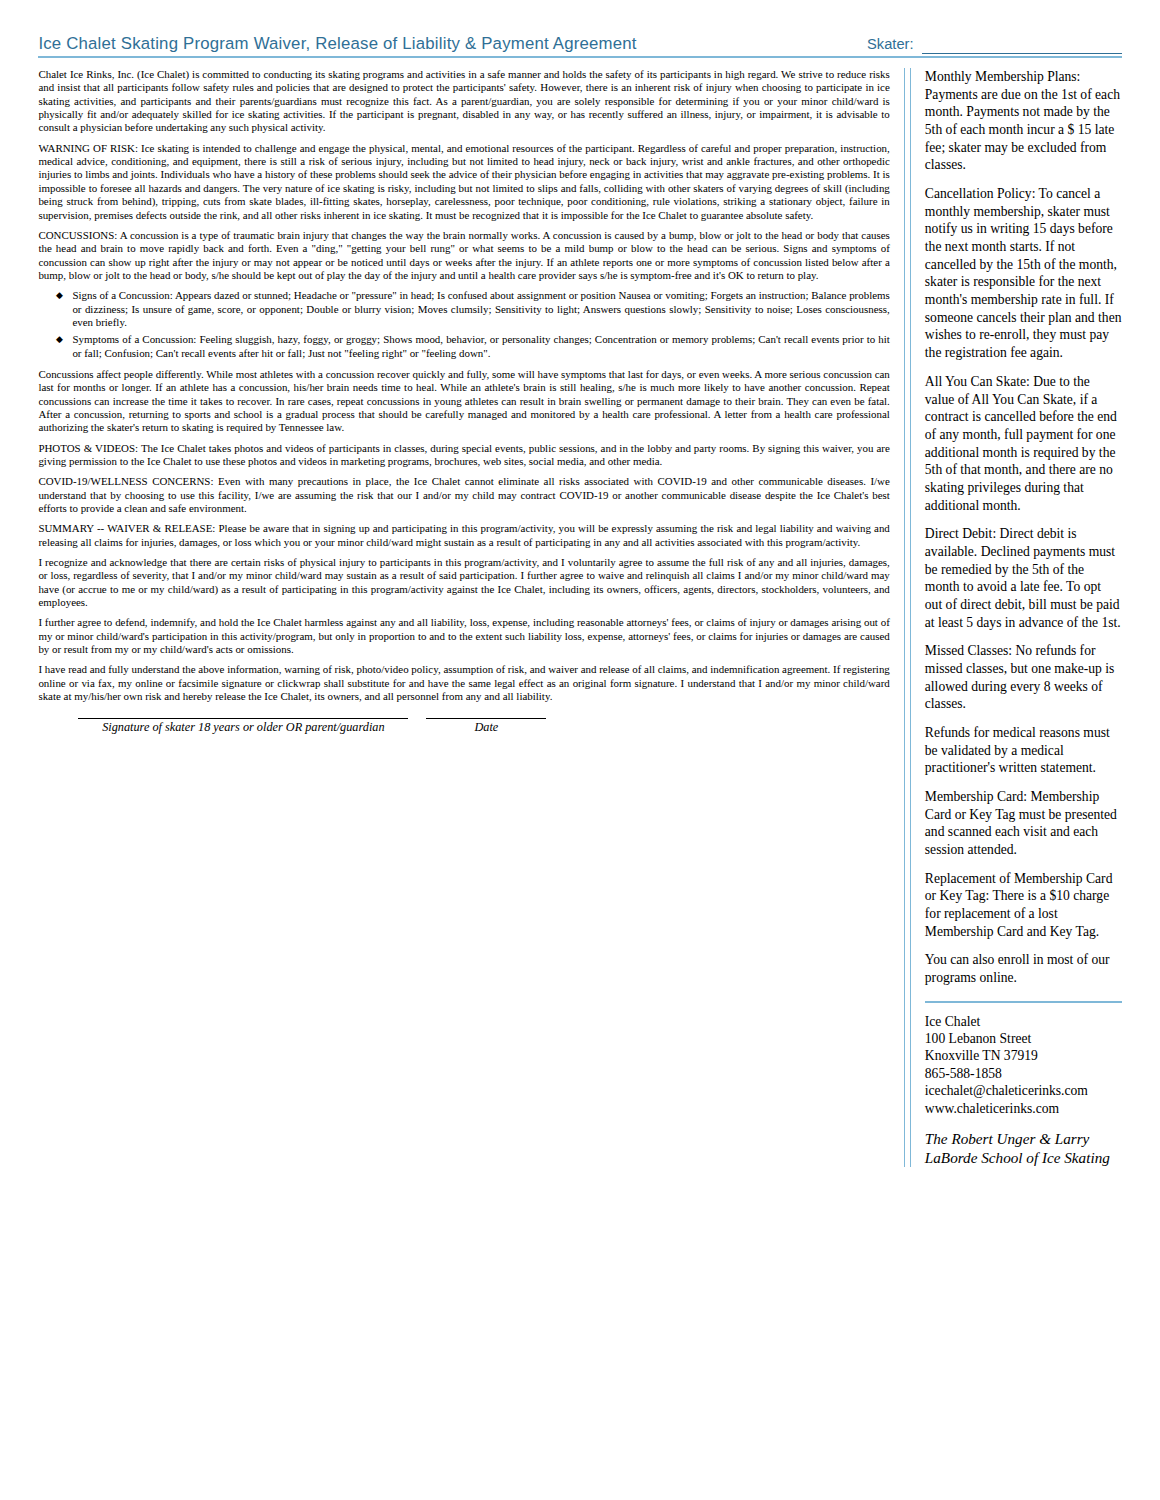Ice Chalet Skating Program Waiver, Release of Liability & Payment Agreement
Skater:
Chalet Ice Rinks, Inc. (Ice Chalet) is committed to conducting its skating programs and activities in a safe manner and holds the safety of its participants in high regard. We strive to reduce risks and insist that all participants follow safety rules and policies that are designed to protect the participants' safety. However, there is an inherent risk of injury when choosing to participate in ice skating activities, and participants and their parents/guardians must recognize this fact. As a parent/guardian, you are solely responsible for determining if you or your minor child/ward is physically fit and/or adequately skilled for ice skating activities. If the participant is pregnant, disabled in any way, or has recently suffered an illness, injury, or impairment, it is advisable to consult a physician before undertaking any such physical activity.
WARNING OF RISK: Ice skating is intended to challenge and engage the physical, mental, and emotional resources of the participant. Regardless of careful and proper preparation, instruction, medical advice, conditioning, and equipment, there is still a risk of serious injury, including but not limited to head injury, neck or back injury, wrist and ankle fractures, and other orthopedic injuries to limbs and joints. Individuals who have a history of these problems should seek the advice of their physician before engaging in activities that may aggravate pre-existing problems. It is impossible to foresee all hazards and dangers. The very nature of ice skating is risky, including but not limited to slips and falls, colliding with other skaters of varying degrees of skill (including being struck from behind), tripping, cuts from skate blades, ill-fitting skates, horseplay, carelessness, poor technique, poor conditioning, rule violations, striking a stationary object, failure in supervision, premises defects outside the rink, and all other risks inherent in ice skating. It must be recognized that it is impossible for the Ice Chalet to guarantee absolute safety.
CONCUSSIONS: A concussion is a type of traumatic brain injury that changes the way the brain normally works. A concussion is caused by a bump, blow or jolt to the head or body that causes the head and brain to move rapidly back and forth. Even a "ding," "getting your bell rung" or what seems to be a mild bump or blow to the head can be serious. Signs and symptoms of concussion can show up right after the injury or may not appear or be noticed until days or weeks after the injury. If an athlete reports one or more symptoms of concussion listed below after a bump, blow or jolt to the head or body, s/he should be kept out of play the day of the injury and until a health care provider says s/he is symptom-free and it's OK to return to play.
Signs of a Concussion: Appears dazed or stunned; Headache or "pressure" in head; Is confused about assignment or position Nausea or vomiting; Forgets an instruction; Balance problems or dizziness; Is unsure of game, score, or opponent; Double or blurry vision; Moves clumsily; Sensitivity to light; Answers questions slowly; Sensitivity to noise; Loses consciousness, even briefly.
Symptoms of a Concussion: Feeling sluggish, hazy, foggy, or groggy; Shows mood, behavior, or personality changes; Concentration or memory problems; Can't recall events prior to hit or fall; Confusion; Can't recall events after hit or fall; Just not "feeling right" or "feeling down".
Concussions affect people differently. While most athletes with a concussion recover quickly and fully, some will have symptoms that last for days, or even weeks. A more serious concussion can last for months or longer. If an athlete has a concussion, his/her brain needs time to heal. While an athlete's brain is still healing, s/he is much more likely to have another concussion. Repeat concussions can increase the time it takes to recover. In rare cases, repeat concussions in young athletes can result in brain swelling or permanent damage to their brain. They can even be fatal. After a concussion, returning to sports and school is a gradual process that should be carefully managed and monitored by a health care professional. A letter from a health care professional authorizing the skater's return to skating is required by Tennessee law.
PHOTOS & VIDEOS: The Ice Chalet takes photos and videos of participants in classes, during special events, public sessions, and in the lobby and party rooms. By signing this waiver, you are giving permission to the Ice Chalet to use these photos and videos in marketing programs, brochures, web sites, social media, and other media.
COVID-19/WELLNESS CONCERNS: Even with many precautions in place, the Ice Chalet cannot eliminate all risks associated with COVID-19 and other communicable diseases. I/we understand that by choosing to use this facility, I/we are assuming the risk that our I and/or my child may contract COVID-19 or another communicable disease despite the Ice Chalet's best efforts to provide a clean and safe environment.
SUMMARY -- WAIVER & RELEASE: Please be aware that in signing up and participating in this program/activity, you will be expressly assuming the risk and legal liability and waiving and releasing all claims for injuries, damages, or loss which you or your minor child/ward might sustain as a result of participating in any and all activities associated with this program/activity.
I recognize and acknowledge that there are certain risks of physical injury to participants in this program/activity, and I voluntarily agree to assume the full risk of any and all injuries, damages, or loss, regardless of severity, that I and/or my minor child/ward may sustain as a result of said participation. I further agree to waive and relinquish all claims I and/or my minor child/ward may have (or accrue to me or my child/ward) as a result of participating in this program/activity against the Ice Chalet, including its owners, officers, agents, directors, stockholders, volunteers, and employees.
I further agree to defend, indemnify, and hold the Ice Chalet harmless against any and all liability, loss, expense, including reasonable attorneys' fees, or claims of injury or damages arising out of my or minor child/ward's participation in this activity/program, but only in proportion to and to the extent such liability loss, expense, attorneys' fees, or claims for injuries or damages are caused by or result from my or my child/ward's acts or omissions.
I have read and fully understand the above information, warning of risk, photo/video policy, assumption of risk, and waiver and release of all claims, and indemnification agreement. If registering online or via fax, my online or facsimile signature or clickwrap shall substitute for and have the same legal effect as an original form signature. I understand that I and/or my minor child/ward skate at my/his/her own risk and hereby release the Ice Chalet, its owners, and all personnel from any and all liability.
Signature of skater 18 years or older OR parent/guardian
Date
Monthly Membership Plans: Payments are due on the 1st of each month. Payments not made by the 5th of each month incur a $ 15 late fee; skater may be excluded from classes.
Cancellation Policy: To cancel a monthly membership, skater must notify us in writing 15 days before the next month starts. If not cancelled by the 15th of the month, skater is responsible for the next month's membership rate in full. If someone cancels their plan and then wishes to re-enroll, they must pay the registration fee again.
All You Can Skate: Due to the value of All You Can Skate, if a contract is cancelled before the end of any month, full payment for one additional month is required by the 5th of that month, and there are no skating privileges during that additional month.
Direct Debit: Direct debit is available. Declined payments must be remedied by the 5th of the month to avoid a late fee. To opt out of direct debit, bill must be paid at least 5 days in advance of the 1st.
Missed Classes: No refunds for missed classes, but one make-up is allowed during every 8 weeks of classes.
Refunds for medical reasons must be validated by a medical practitioner's written statement.
Membership Card: Membership Card or Key Tag must be presented and scanned each visit and each session attended.
Replacement of Membership Card or Key Tag: There is a $10 charge for replacement of a lost Membership Card and Key Tag.
You can also enroll in most of our programs online.
Ice Chalet
100 Lebanon Street
Knoxville TN 37919
865-588-1858
icechalet@chaleticerinks.com
www.chaleticerinks.com
The Robert Unger & Larry LaBorde School of Ice Skating